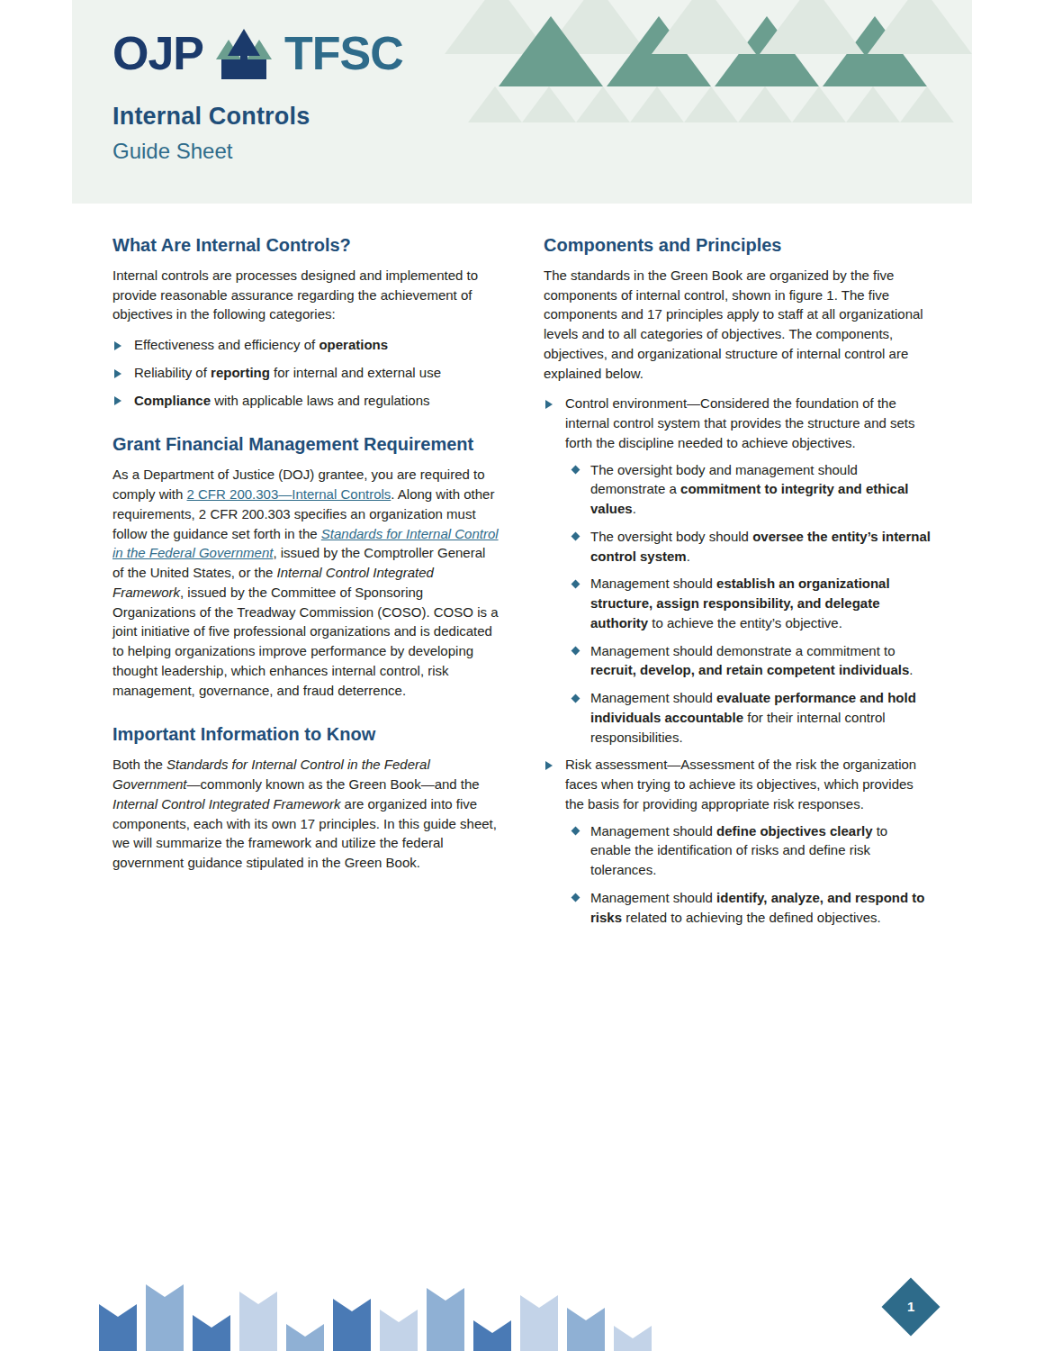OJP TFSC
Internal Controls
Guide Sheet
What Are Internal Controls?
Internal controls are processes designed and implemented to provide reasonable assurance regarding the achievement of objectives in the following categories:
Effectiveness and efficiency of operations
Reliability of reporting for internal and external use
Compliance with applicable laws and regulations
Grant Financial Management Requirement
As a Department of Justice (DOJ) grantee, you are required to comply with 2 CFR 200.303—Internal Controls. Along with other requirements, 2 CFR 200.303 specifies an organization must follow the guidance set forth in the Standards for Internal Control in the Federal Government, issued by the Comptroller General of the United States, or the Internal Control Integrated Framework, issued by the Committee of Sponsoring Organizations of the Treadway Commission (COSO). COSO is a joint initiative of five professional organizations and is dedicated to helping organizations improve performance by developing thought leadership, which enhances internal control, risk management, governance, and fraud deterrence.
Important Information to Know
Both the Standards for Internal Control in the Federal Government—commonly known as the Green Book—and the Internal Control Integrated Framework are organized into five components, each with its own 17 principles. In this guide sheet, we will summarize the framework and utilize the federal government guidance stipulated in the Green Book.
Components and Principles
The standards in the Green Book are organized by the five components of internal control, shown in figure 1. The five components and 17 principles apply to staff at all organizational levels and to all categories of objectives. The components, objectives, and organizational structure of internal control are explained below.
Control environment—Considered the foundation of the internal control system that provides the structure and sets forth the discipline needed to achieve objectives.
The oversight body and management should demonstrate a commitment to integrity and ethical values.
The oversight body should oversee the entity’s internal control system.
Management should establish an organizational structure, assign responsibility, and delegate authority to achieve the entity’s objective.
Management should demonstrate a commitment to recruit, develop, and retain competent individuals.
Management should evaluate performance and hold individuals accountable for their internal control responsibilities.
Risk assessment—Assessment of the risk the organization faces when trying to achieve its objectives, which provides the basis for providing appropriate risk responses.
Management should define objectives clearly to enable the identification of risks and define risk tolerances.
Management should identify, analyze, and respond to risks related to achieving the defined objectives.
1